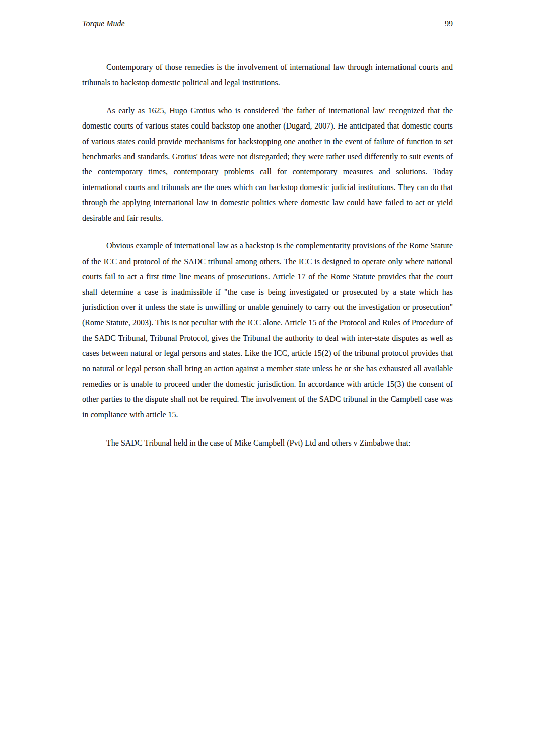Torque Mude 99
Contemporary of those remedies is the involvement of international law through international courts and tribunals to backstop domestic political and legal institutions.
As early as 1625, Hugo Grotius who is considered 'the father of international law' recognized that the domestic courts of various states could backstop one another (Dugard, 2007). He anticipated that domestic courts of various states could provide mechanisms for backstopping one another in the event of failure of function to set benchmarks and standards. Grotius' ideas were not disregarded; they were rather used differently to suit events of the contemporary times, contemporary problems call for contemporary measures and solutions. Today international courts and tribunals are the ones which can backstop domestic judicial institutions. They can do that through the applying international law in domestic politics where domestic law could have failed to act or yield desirable and fair results.
Obvious example of international law as a backstop is the complementarity provisions of the Rome Statute of the ICC and protocol of the SADC tribunal among others. The ICC is designed to operate only where national courts fail to act a first time line means of prosecutions. Article 17 of the Rome Statute provides that the court shall determine a case is inadmissible if "the case is being investigated or prosecuted by a state which has jurisdiction over it unless the state is unwilling or unable genuinely to carry out the investigation or prosecution" (Rome Statute, 2003). This is not peculiar with the ICC alone. Article 15 of the Protocol and Rules of Procedure of the SADC Tribunal, Tribunal Protocol, gives the Tribunal the authority to deal with inter-state disputes as well as cases between natural or legal persons and states. Like the ICC, article 15(2) of the tribunal protocol provides that no natural or legal person shall bring an action against a member state unless he or she has exhausted all available remedies or is unable to proceed under the domestic jurisdiction. In accordance with article 15(3) the consent of other parties to the dispute shall not be required. The involvement of the SADC tribunal in the Campbell case was in compliance with article 15.
The SADC Tribunal held in the case of Mike Campbell (Pvt) Ltd and others v Zimbabwe that: